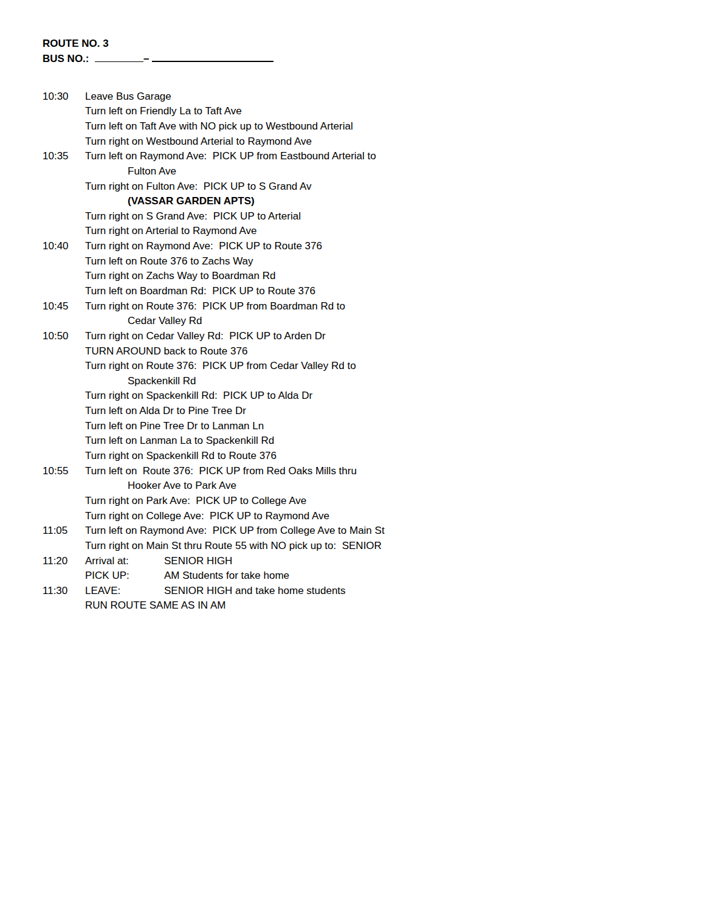ROUTE NO. 3
BUS NO.: –
10:30
Leave Bus Garage
Turn left on Friendly La to Taft Ave
Turn left on Taft Ave with NO pick up to Westbound Arterial
Turn right on Westbound Arterial to Raymond Ave
10:35
Turn left on Raymond Ave: PICK UP from Eastbound Arterial to
Fulton Ave
Turn right on Fulton Ave: PICK UP to S Grand Av
(VASSAR GARDEN APTS)
Turn right on S Grand Ave: PICK UP to Arterial
Turn right on Arterial to Raymond Ave
10:40
Turn right on Raymond Ave: PICK UP to Route 376
Turn left on Route 376 to Zachs Way
Turn right on Zachs Way to Boardman Rd
Turn left on Boardman Rd: PICK UP to Route 376
10:45
Turn right on Route 376: PICK UP from Boardman Rd to
Cedar Valley Rd
10:50
Turn right on Cedar Valley Rd: PICK UP to Arden Dr
TURN AROUND back to Route 376
Turn right on Route 376: PICK UP from Cedar Valley Rd to
Spackenkill Rd
Turn right on Spackenkill Rd: PICK UP to Alda Dr
Turn left on Alda Dr to Pine Tree Dr
Turn left on Pine Tree Dr to Lanman Ln
Turn left on Lanman La to Spackenkill Rd
Turn right on Spackenkill Rd to Route 376
10:55
Turn left on Route 376: PICK UP from Red Oaks Mills thru
Hooker Ave to Park Ave
Turn right on Park Ave: PICK UP to College Ave
Turn right on College Ave: PICK UP to Raymond Ave
11:05
Turn left on Raymond Ave: PICK UP from College Ave to Main St
Turn right on Main St thru Route 55 with NO pick up to: SENIOR
11:20
Arrival at: SENIOR HIGH
PICK UP: AM Students for take home
11:30
LEAVE: SENIOR HIGH and take home students
RUN ROUTE SAME AS IN AM